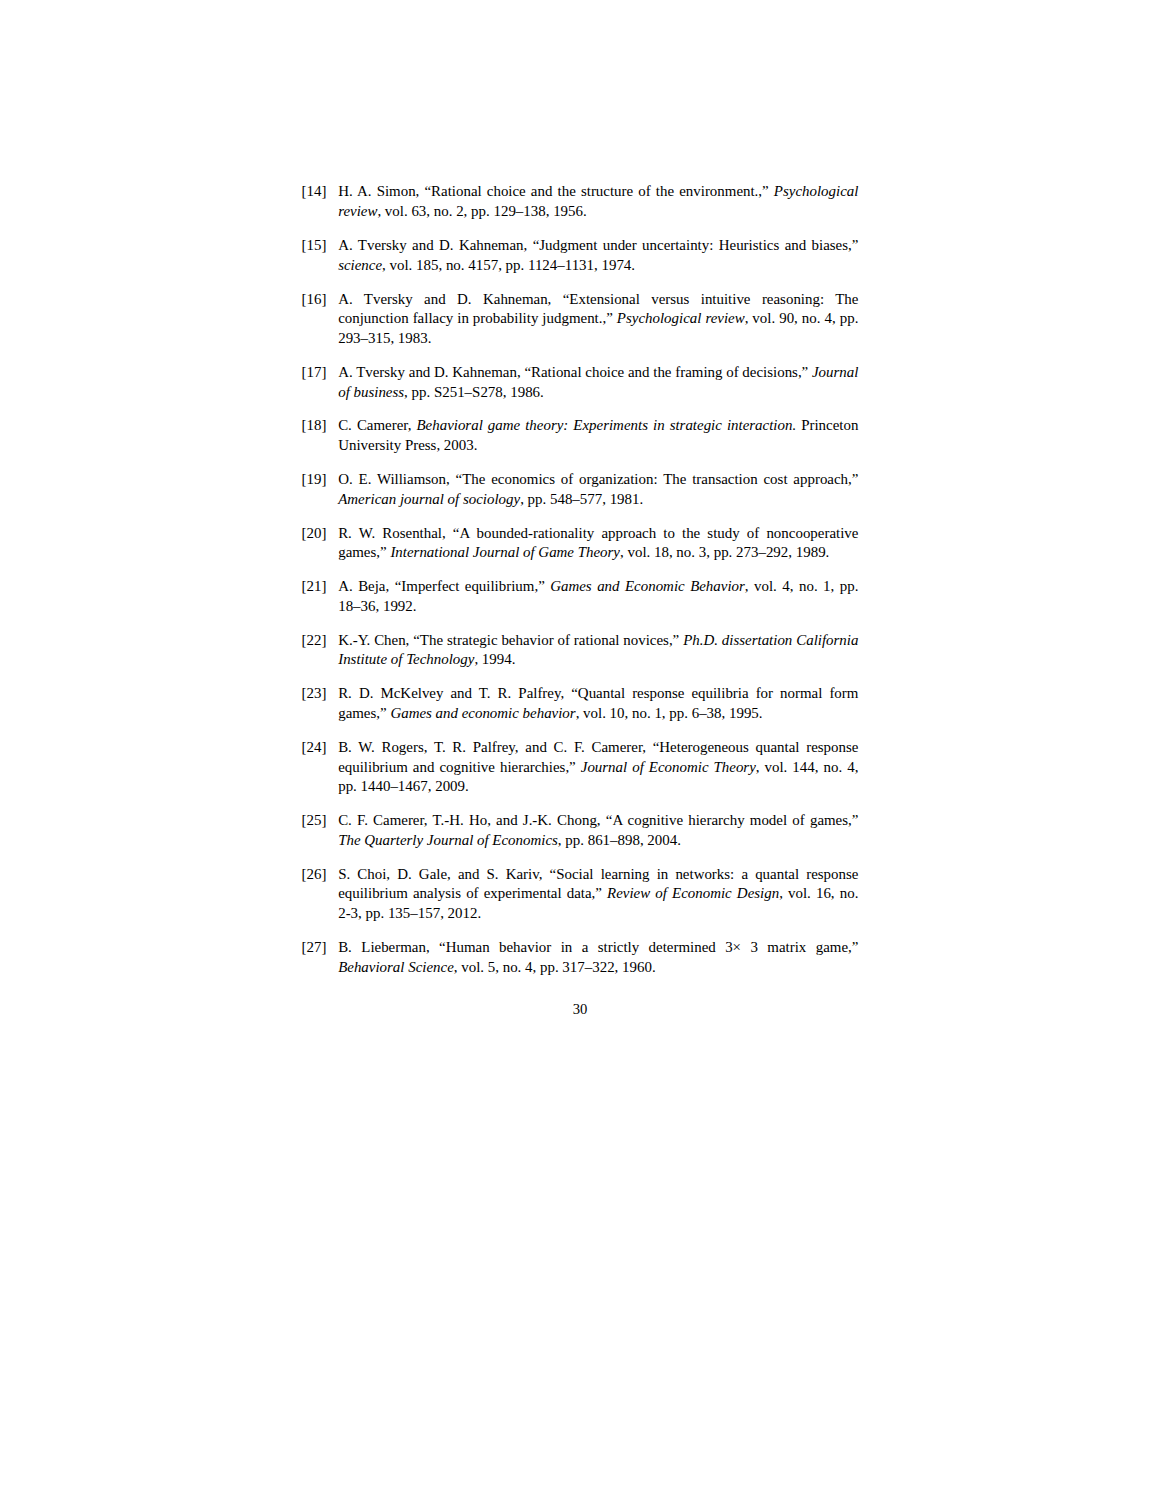[14] H. A. Simon, “Rational choice and the structure of the environment.,” Psychological review, vol. 63, no. 2, pp. 129–138, 1956.
[15] A. Tversky and D. Kahneman, “Judgment under uncertainty: Heuristics and biases,” science, vol. 185, no. 4157, pp. 1124–1131, 1974.
[16] A. Tversky and D. Kahneman, “Extensional versus intuitive reasoning: The conjunction fallacy in probability judgment.,” Psychological review, vol. 90, no. 4, pp. 293–315, 1983.
[17] A. Tversky and D. Kahneman, “Rational choice and the framing of decisions,” Journal of business, pp. S251–S278, 1986.
[18] C. Camerer, Behavioral game theory: Experiments in strategic interaction. Princeton University Press, 2003.
[19] O. E. Williamson, “The economics of organization: The transaction cost approach,” American journal of sociology, pp. 548–577, 1981.
[20] R. W. Rosenthal, “A bounded-rationality approach to the study of noncooperative games,” International Journal of Game Theory, vol. 18, no. 3, pp. 273–292, 1989.
[21] A. Beja, “Imperfect equilibrium,” Games and Economic Behavior, vol. 4, no. 1, pp. 18–36, 1992.
[22] K.-Y. Chen, “The strategic behavior of rational novices,” Ph.D. dissertation California Institute of Technology, 1994.
[23] R. D. McKelvey and T. R. Palfrey, “Quantal response equilibria for normal form games,” Games and economic behavior, vol. 10, no. 1, pp. 6–38, 1995.
[24] B. W. Rogers, T. R. Palfrey, and C. F. Camerer, “Heterogeneous quantal response equilibrium and cognitive hierarchies,” Journal of Economic Theory, vol. 144, no. 4, pp. 1440–1467, 2009.
[25] C. F. Camerer, T.-H. Ho, and J.-K. Chong, “A cognitive hierarchy model of games,” The Quarterly Journal of Economics, pp. 861–898, 2004.
[26] S. Choi, D. Gale, and S. Kariv, “Social learning in networks: a quantal response equilibrium analysis of experimental data,” Review of Economic Design, vol. 16, no. 2-3, pp. 135–157, 2012.
[27] B. Lieberman, “Human behavior in a strictly determined 3× 3 matrix game,” Behavioral Science, vol. 5, no. 4, pp. 317–322, 1960.
30